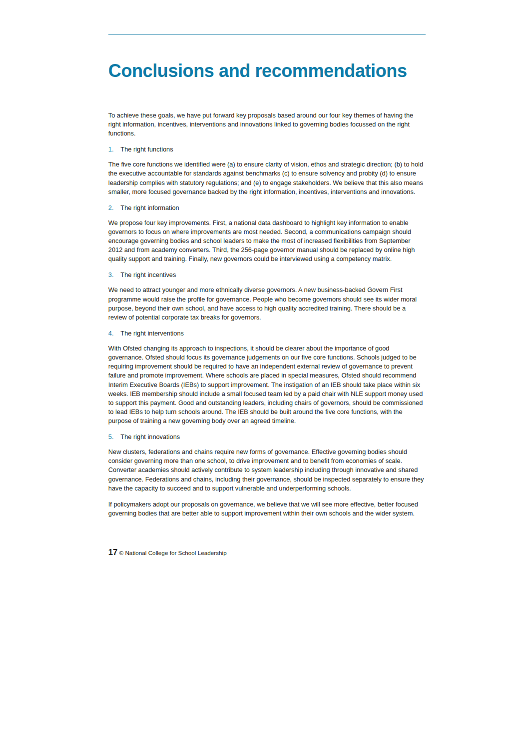Conclusions and recommendations
To achieve these goals, we have put forward key proposals based around our four key themes of having the right information, incentives, interventions and innovations linked to governing bodies focussed on the right functions.
1. The right functions
The five core functions we identified were (a) to ensure clarity of vision, ethos and strategic direction; (b) to hold the executive accountable for standards against benchmarks (c) to ensure solvency and probity (d) to ensure leadership complies with statutory regulations; and (e) to engage stakeholders. We believe that this also means smaller, more focused governance backed by the right information, incentives, interventions and innovations.
2. The right information
We propose four key improvements. First, a national data dashboard to highlight key information to enable governors to focus on where improvements are most needed. Second, a communications campaign should encourage governing bodies and school leaders to make the most of increased flexibilities from September 2012 and from academy converters. Third, the 256-page governor manual should be replaced by online high quality support and training. Finally, new governors could be interviewed using a competency matrix.
3. The right incentives
We need to attract younger and more ethnically diverse governors. A new business-backed Govern First programme would raise the profile for governance. People who become governors should see its wider moral purpose, beyond their own school, and have access to high quality accredited training. There should be a review of potential corporate tax breaks for governors.
4. The right interventions
With Ofsted changing its approach to inspections, it should be clearer about the importance of good governance. Ofsted should focus its governance judgements on our five core functions. Schools judged to be requiring improvement should be required to have an independent external review of governance to prevent failure and promote improvement. Where schools are placed in special measures, Ofsted should recommend Interim Executive Boards (IEBs) to support improvement. The instigation of an IEB should take place within six weeks. IEB membership should include a small focused team led by a paid chair with NLE support money used to support this payment. Good and outstanding leaders, including chairs of governors, should be commissioned to lead IEBs to help turn schools around. The IEB should be built around the five core functions, with the purpose of training a new governing body over an agreed timeline.
5. The right innovations
New clusters, federations and chains require new forms of governance. Effective governing bodies should consider governing more than one school, to drive improvement and to benefit from economies of scale. Converter academies should actively contribute to system leadership including through innovative and shared governance. Federations and chains, including their governance, should be inspected separately to ensure they have the capacity to succeed and to support vulnerable and underperforming schools.
If policymakers adopt our proposals on governance, we believe that we will see more effective, better focused governing bodies that are better able to support improvement within their own schools and the wider system.
17 © National College for School Leadership